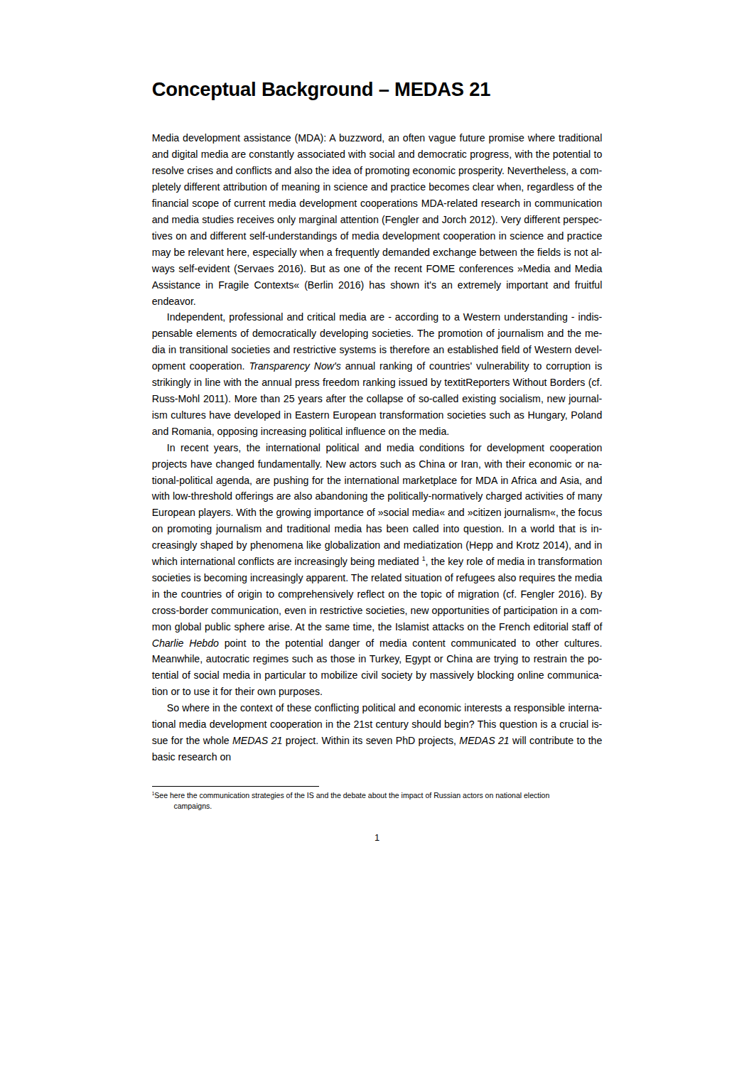Conceptual Background – MEDAS 21
Media development assistance (MDA): A buzzword, an often vague future promise where traditional and digital media are constantly associated with social and democratic progress, with the potential to resolve crises and conflicts and also the idea of promoting economic prosperity. Nevertheless, a completely different attribution of meaning in science and practice becomes clear when, regardless of the financial scope of current media development cooperations MDA-related research in communication and media studies receives only marginal attention (Fengler and Jorch 2012). Very different perspectives on and different self-understandings of media development cooperation in science and practice may be relevant here, especially when a frequently demanded exchange between the fields is not always self-evident (Servaes 2016). But as one of the recent FOME conferences »Media and Media Assistance in Fragile Contexts« (Berlin 2016) has shown it's an extremely important and fruitful endeavor.
Independent, professional and critical media are - according to a Western understanding - indispensable elements of democratically developing societies. The promotion of journalism and the media in transitional societies and restrictive systems is therefore an established field of Western development cooperation. Transparency Now's annual ranking of countries' vulnerability to corruption is strikingly in line with the annual press freedom ranking issued by textitReporters Without Borders (cf. Russ-Mohl 2011). More than 25 years after the collapse of so-called existing socialism, new journalism cultures have developed in Eastern European transformation societies such as Hungary, Poland and Romania, opposing increasing political influence on the media.
In recent years, the international political and media conditions for development cooperation projects have changed fundamentally. New actors such as China or Iran, with their economic or national-political agenda, are pushing for the international marketplace for MDA in Africa and Asia, and with low-threshold offerings are also abandoning the politically-normatively charged activities of many European players. With the growing importance of »social media« and »citizen journalism«, the focus on promoting journalism and traditional media has been called into question. In a world that is increasingly shaped by phenomena like globalization and mediatization (Hepp and Krotz 2014), and in which international conflicts are increasingly being mediated 1, the key role of media in transformation societies is becoming increasingly apparent. The related situation of refugees also requires the media in the countries of origin to comprehensively reflect on the topic of migration (cf. Fengler 2016). By cross-border communication, even in restrictive societies, new opportunities of participation in a common global public sphere arise. At the same time, the Islamist attacks on the French editorial staff of Charlie Hebdo point to the potential danger of media content communicated to other cultures. Meanwhile, autocratic regimes such as those in Turkey, Egypt or China are trying to restrain the potential of social media in particular to mobilize civil society by massively blocking online communication or to use it for their own purposes.
So where in the context of these conflicting political and economic interests a responsible international media development cooperation in the 21st century should begin? This question is a crucial issue for the whole MEDAS 21 project. Within its seven PhD projects, MEDAS 21 will contribute to the basic research on
1See here the communication strategies of the IS and the debate about the impact of Russian actors on national election campaigns.
1